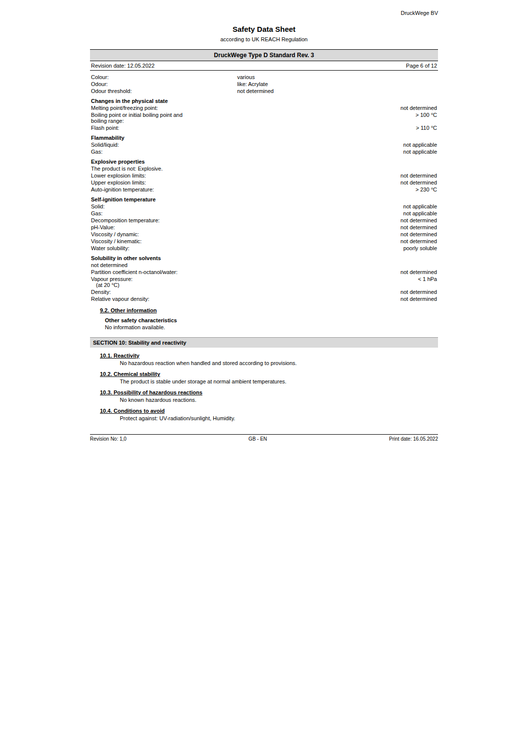DruckWege BV
Safety Data Sheet
according to UK REACH Regulation
DruckWege Type D Standard Rev. 3
Revision date: 12.05.2022 Page 6 of 12
| Colour: | various |
| Odour: | like: Acrylate |
| Odour threshold: | not determined |
| Changes in the physical state |
| Melting point/freezing point: | not determined |
| Boiling point or initial boiling point and boiling range: | > 100 °C |
| Flash point: | > 110 °C |
| Flammability |
| Solid/liquid: | not applicable |
| Gas: | not applicable |
| Explosive properties |
| The product is not: Explosive. |
| Lower explosion limits: | not determined |
| Upper explosion limits: | not determined |
| Auto-ignition temperature: | > 230 °C |
| Self-ignition temperature |
| Solid: | not applicable |
| Gas: | not applicable |
| Decomposition temperature: | not determined |
| pH-Value: | not determined |
| Viscosity / dynamic: | not determined |
| Viscosity / kinematic: | not determined |
| Water solubility: | poorly soluble |
| Solubility in other solvents |
| not determined |
| Partition coefficient n-octanol/water: | not determined |
| Vapour pressure: (at 20 °C) | < 1 hPa |
| Density: | not determined |
| Relative vapour density: | not determined |
9.2. Other information
Other safety characteristics
No information available.
SECTION 10: Stability and reactivity
10.1. Reactivity
No hazardous reaction when handled and stored according to provisions.
10.2. Chemical stability
The product is stable under storage at normal ambient temperatures.
10.3. Possibility of hazardous reactions
No known hazardous reactions.
10.4. Conditions to avoid
Protect against: UV-radiation/sunlight, Humidity.
Revision No: 1,0 GB - EN Print date: 16.05.2022